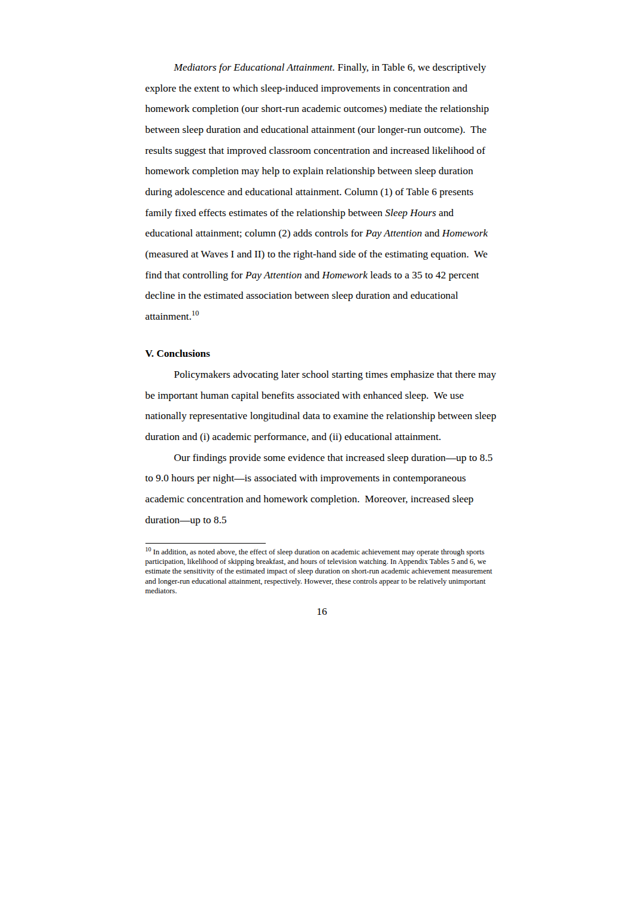Mediators for Educational Attainment. Finally, in Table 6, we descriptively explore the extent to which sleep-induced improvements in concentration and homework completion (our short-run academic outcomes) mediate the relationship between sleep duration and educational attainment (our longer-run outcome). The results suggest that improved classroom concentration and increased likelihood of homework completion may help to explain relationship between sleep duration during adolescence and educational attainment. Column (1) of Table 6 presents family fixed effects estimates of the relationship between Sleep Hours and educational attainment; column (2) adds controls for Pay Attention and Homework (measured at Waves I and II) to the right-hand side of the estimating equation. We find that controlling for Pay Attention and Homework leads to a 35 to 42 percent decline in the estimated association between sleep duration and educational attainment.10
V. Conclusions
Policymakers advocating later school starting times emphasize that there may be important human capital benefits associated with enhanced sleep. We use nationally representative longitudinal data to examine the relationship between sleep duration and (i) academic performance, and (ii) educational attainment.
Our findings provide some evidence that increased sleep duration—up to 8.5 to 9.0 hours per night—is associated with improvements in contemporaneous academic concentration and homework completion. Moreover, increased sleep duration—up to 8.5
10 In addition, as noted above, the effect of sleep duration on academic achievement may operate through sports participation, likelihood of skipping breakfast, and hours of television watching. In Appendix Tables 5 and 6, we estimate the sensitivity of the estimated impact of sleep duration on short-run academic achievement measurement and longer-run educational attainment, respectively. However, these controls appear to be relatively unimportant mediators.
16